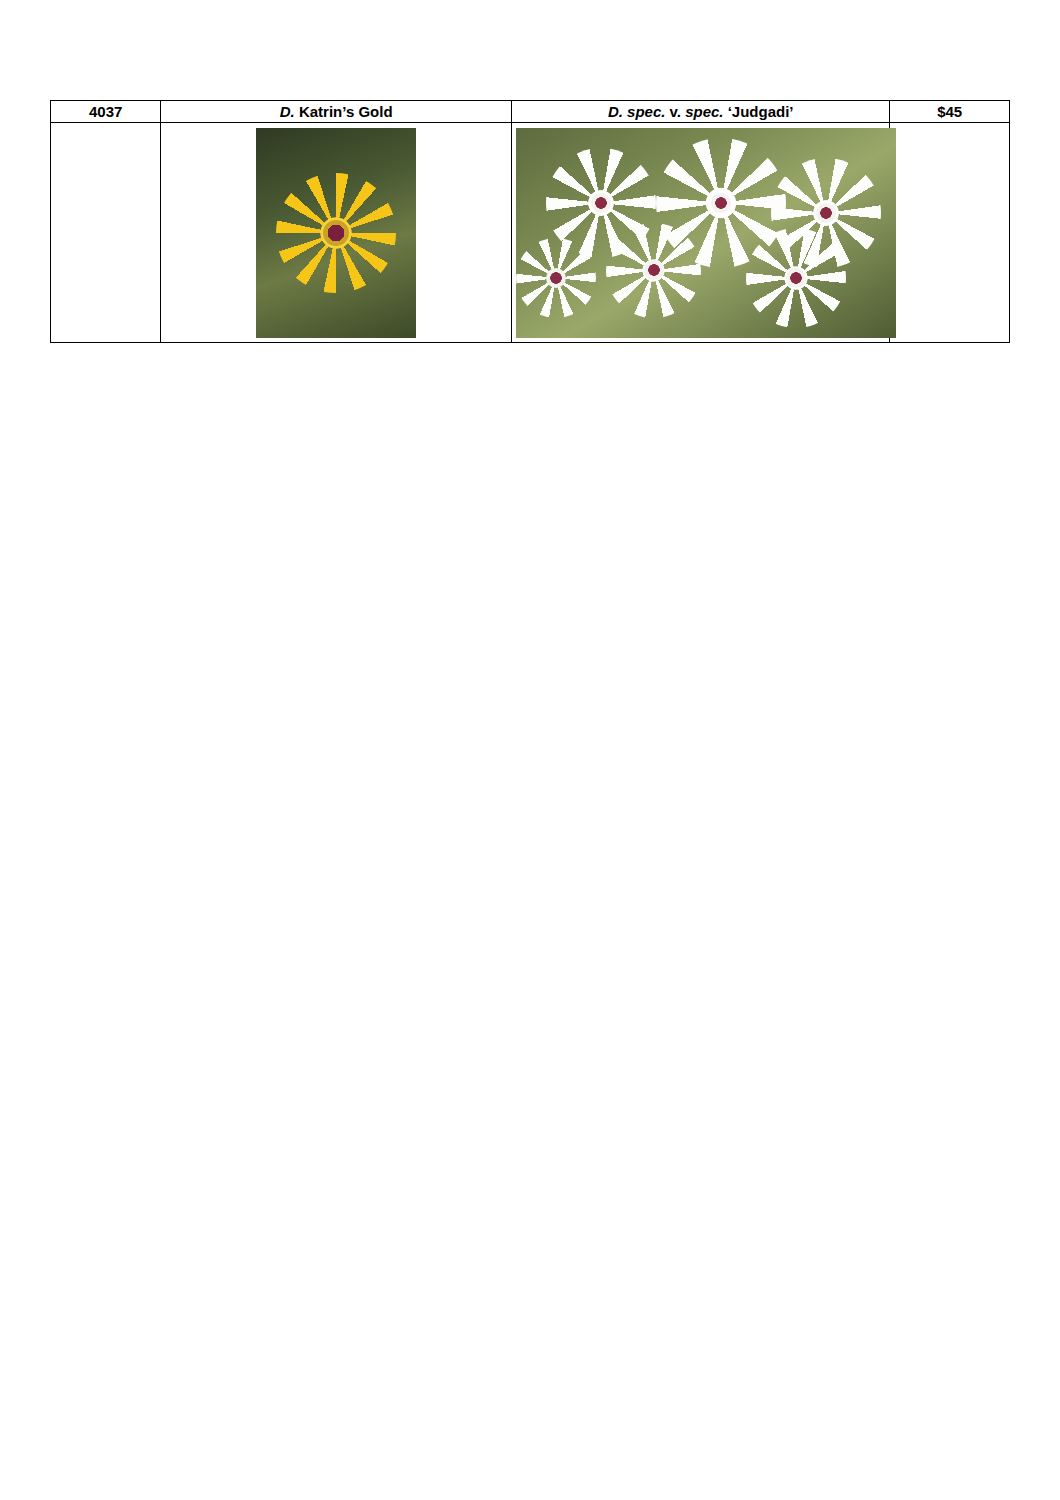| 4037 | D. Katrin’s Gold | D. spec. v. spec. ‘Judgadi’ | $45 |